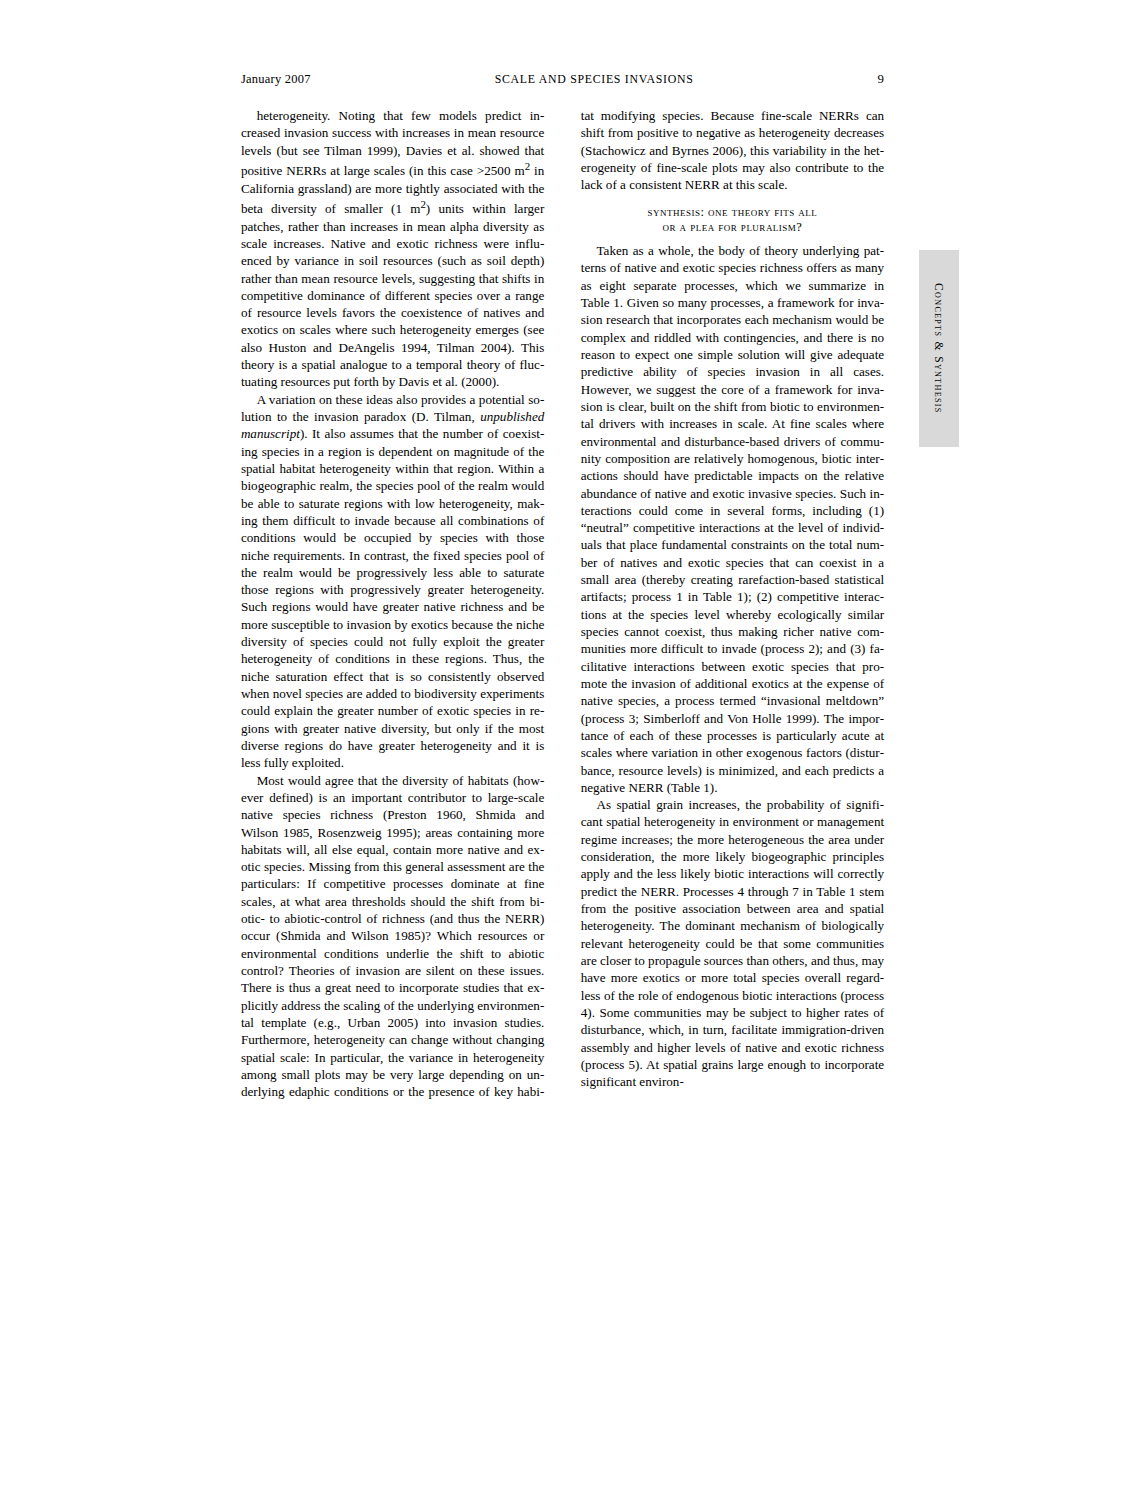January 2007 Scale and Species Invasions 9
Concepts & Synthesis
heterogeneity. Noting that few models predict increased invasion success with increases in mean resource levels (but see Tilman 1999), Davies et al. showed that positive NERRs at large scales (in this case >2500 m2 in California grassland) are more tightly associated with the beta diversity of smaller (1 m2) units within larger patches, rather than increases in mean alpha diversity as scale increases. Native and exotic richness were influenced by variance in soil resources (such as soil depth) rather than mean resource levels, suggesting that shifts in competitive dominance of different species over a range of resource levels favors the coexistence of natives and exotics on scales where such heterogeneity emerges (see also Huston and DeAngelis 1994, Tilman 2004). This theory is a spatial analogue to a temporal theory of fluctuating resources put forth by Davis et al. (2000).
A variation on these ideas also provides a potential solution to the invasion paradox (D. Tilman, unpublished manuscript). It also assumes that the number of coexisting species in a region is dependent on magnitude of the spatial habitat heterogeneity within that region. Within a biogeographic realm, the species pool of the realm would be able to saturate regions with low heterogeneity, making them difficult to invade because all combinations of conditions would be occupied by species with those niche requirements. In contrast, the fixed species pool of the realm would be progressively less able to saturate those regions with progressively greater heterogeneity. Such regions would have greater native richness and be more susceptible to invasion by exotics because the niche diversity of species could not fully exploit the greater heterogeneity of conditions in these regions. Thus, the niche saturation effect that is so consistently observed when novel species are added to biodiversity experiments could explain the greater number of exotic species in regions with greater native diversity, but only if the most diverse regions do have greater heterogeneity and it is less fully exploited.
Most would agree that the diversity of habitats (however defined) is an important contributor to large-scale native species richness (Preston 1960, Shmida and Wilson 1985, Rosenzweig 1995); areas containing more habitats will, all else equal, contain more native and exotic species. Missing from this general assessment are the particulars: If competitive processes dominate at fine scales, at what area thresholds should the shift from biotic- to abiotic-control of richness (and thus the NERR) occur (Shmida and Wilson 1985)? Which resources or environmental conditions underlie the shift to abiotic control? Theories of invasion are silent on these issues. There is thus a great need to incorporate studies that explicitly address the scaling of the underlying environmental template (e.g., Urban 2005) into invasion studies. Furthermore, heterogeneity can change without changing spatial scale: In particular, the variance in heterogeneity among small plots may be very large depending on underlying edaphic conditions or the presence of key habitat modifying species. Because fine-scale NERRs can shift from positive to negative as heterogeneity decreases (Stachowicz and Byrnes 2006), this variability in the heterogeneity of fine-scale plots may also contribute to the lack of a consistent NERR at this scale.
Synthesis: One Theory Fits All or a Plea for Pluralism?
Taken as a whole, the body of theory underlying patterns of native and exotic species richness offers as many as eight separate processes, which we summarize in Table 1. Given so many processes, a framework for invasion research that incorporates each mechanism would be complex and riddled with contingencies, and there is no reason to expect one simple solution will give adequate predictive ability of species invasion in all cases. However, we suggest the core of a framework for invasion is clear, built on the shift from biotic to environmental drivers with increases in scale. At fine scales where environmental and disturbance-based drivers of community composition are relatively homogenous, biotic interactions should have predictable impacts on the relative abundance of native and exotic invasive species. Such interactions could come in several forms, including (1) “neutral” competitive interactions at the level of individuals that place fundamental constraints on the total number of natives and exotic species that can coexist in a small area (thereby creating rarefaction-based statistical artifacts; process 1 in Table 1); (2) competitive interactions at the species level whereby ecologically similar species cannot coexist, thus making richer native communities more difficult to invade (process 2); and (3) facilitative interactions between exotic species that promote the invasion of additional exotics at the expense of native species, a process termed “invasional meltdown” (process 3; Simberloff and Von Holle 1999). The importance of each of these processes is particularly acute at scales where variation in other exogenous factors (disturbance, resource levels) is minimized, and each predicts a negative NERR (Table 1).
As spatial grain increases, the probability of significant spatial heterogeneity in environment or management regime increases; the more heterogeneous the area under consideration, the more likely biogeographic principles apply and the less likely biotic interactions will correctly predict the NERR. Processes 4 through 7 in Table 1 stem from the positive association between area and spatial heterogeneity. The dominant mechanism of biologically relevant heterogeneity could be that some communities are closer to propagule sources than others, and thus, may have more exotics or more total species overall regardless of the role of endogenous biotic interactions (process 4). Some communities may be subject to higher rates of disturbance, which, in turn, facilitate immigration-driven assembly and higher levels of native and exotic richness (process 5). At spatial grains large enough to incorporate significant environ-